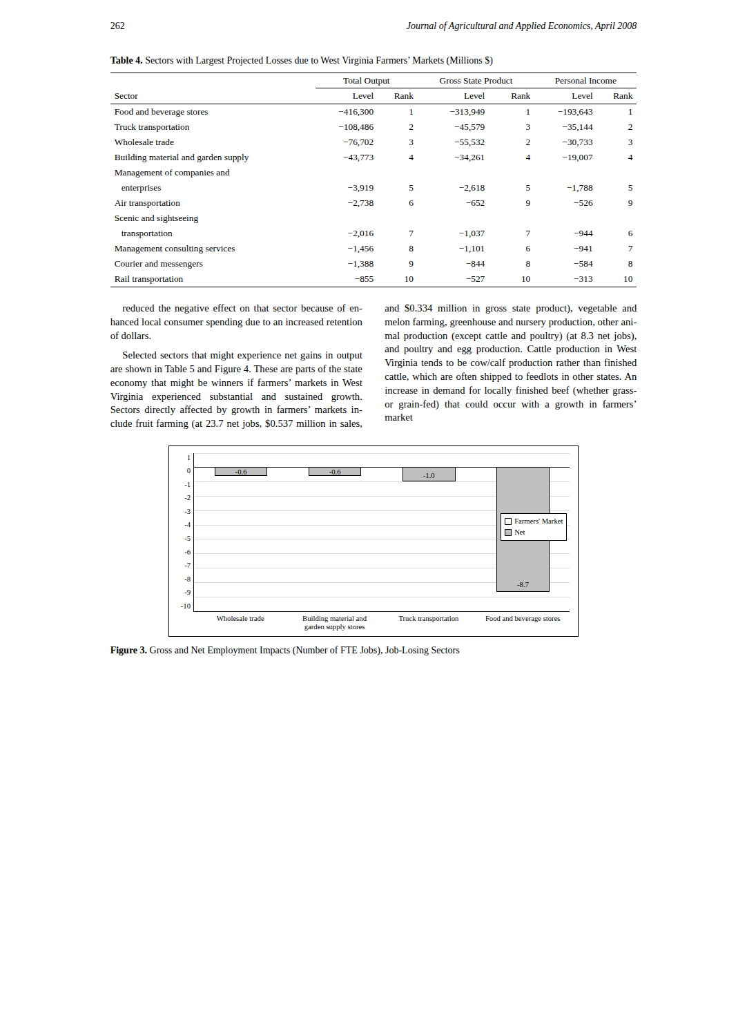262 Journal of Agricultural and Applied Economics, April 2008
Table 4. Sectors with Largest Projected Losses due to West Virginia Farmers’ Markets (Millions $)
| | Total Output | Gross State Product | Personal Income |
| --- | --- | --- | --- |
| Sector | Level | Rank | Level | Rank | Level | Rank |
| Food and beverage stores | −416,300 | 1 | −313,949 | 1 | −193,643 | 1 |
| Truck transportation | −108,486 | 2 | −45,579 | 3 | −35,144 | 2 |
| Wholesale trade | −76,702 | 3 | −55,532 | 2 | −30,733 | 3 |
| Building material and garden supply | −43,773 | 4 | −34,261 | 4 | −19,007 | 4 |
| Management of companies and | | | | | | |
| enterprises | −3,919 | 5 | −2,618 | 5 | −1,788 | 5 |
| Air transportation | −2,738 | 6 | −652 | 9 | −526 | 9 |
| Scenic and sightseeing | | | | | | |
| transportation | −2,016 | 7 | −1,037 | 7 | −944 | 6 |
| Management consulting services | −1,456 | 8 | −1,101 | 6 | −941 | 7 |
| Courier and messengers | −1,388 | 9 | −844 | 8 | −584 | 8 |
| Rail transportation | −855 | 10 | −527 | 10 | −313 | 10 |
reduced the negative effect on that sector because of enhanced local consumer spending due to an increased retention of dollars.
Selected sectors that might experience net gains in output are shown in Table 5 and Figure 4. These are parts of the state economy that might be winners if farmers’ markets in West Virginia experienced substantial and sustained growth. Sectors directly affected by growth in farmers’ markets include fruit farming (at 23.7 net jobs, $0.537 million in sales, and $0.334 million in gross state product), vegetable and melon farming, greenhouse and nursery production, other animal production (except cattle and poultry) (at 8.3 net jobs), and poultry and egg production. Cattle production in West Virginia tends to be cow/calf production rather than finished cattle, which are often shipped to feedlots in other states. An increase in demand for locally finished beef (whether grass- or grain-fed) that could occur with a growth in farmers’ market
1
0
-1
-2
-3
-4
-5
-6
-7
-8
-9
-10
-0.6
-0.6
-1.0
-8.7
Farmers' Market
Net
Wholesale trade
Building material and garden supply stores
Truck transportation
Food and beverage stores
Figure 3. Gross and Net Employment Impacts (Number of FTE Jobs), Job-Losing Sectors